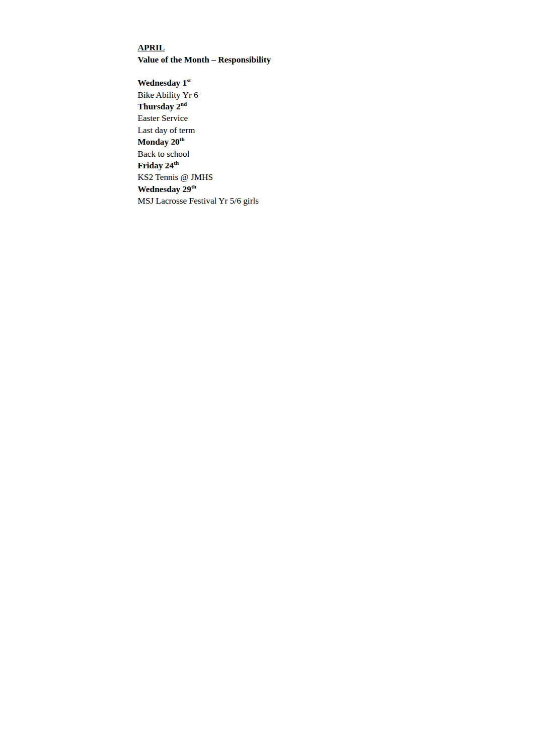APRIL
Value of the Month – Responsibility
Wednesday 1st
Bike Ability Yr 6
Thursday 2nd
Easter Service
Last day of term
Monday 20th
Back to school
Friday 24th
KS2 Tennis @ JMHS
Wednesday 29th
MSJ Lacrosse Festival Yr 5/6 girls